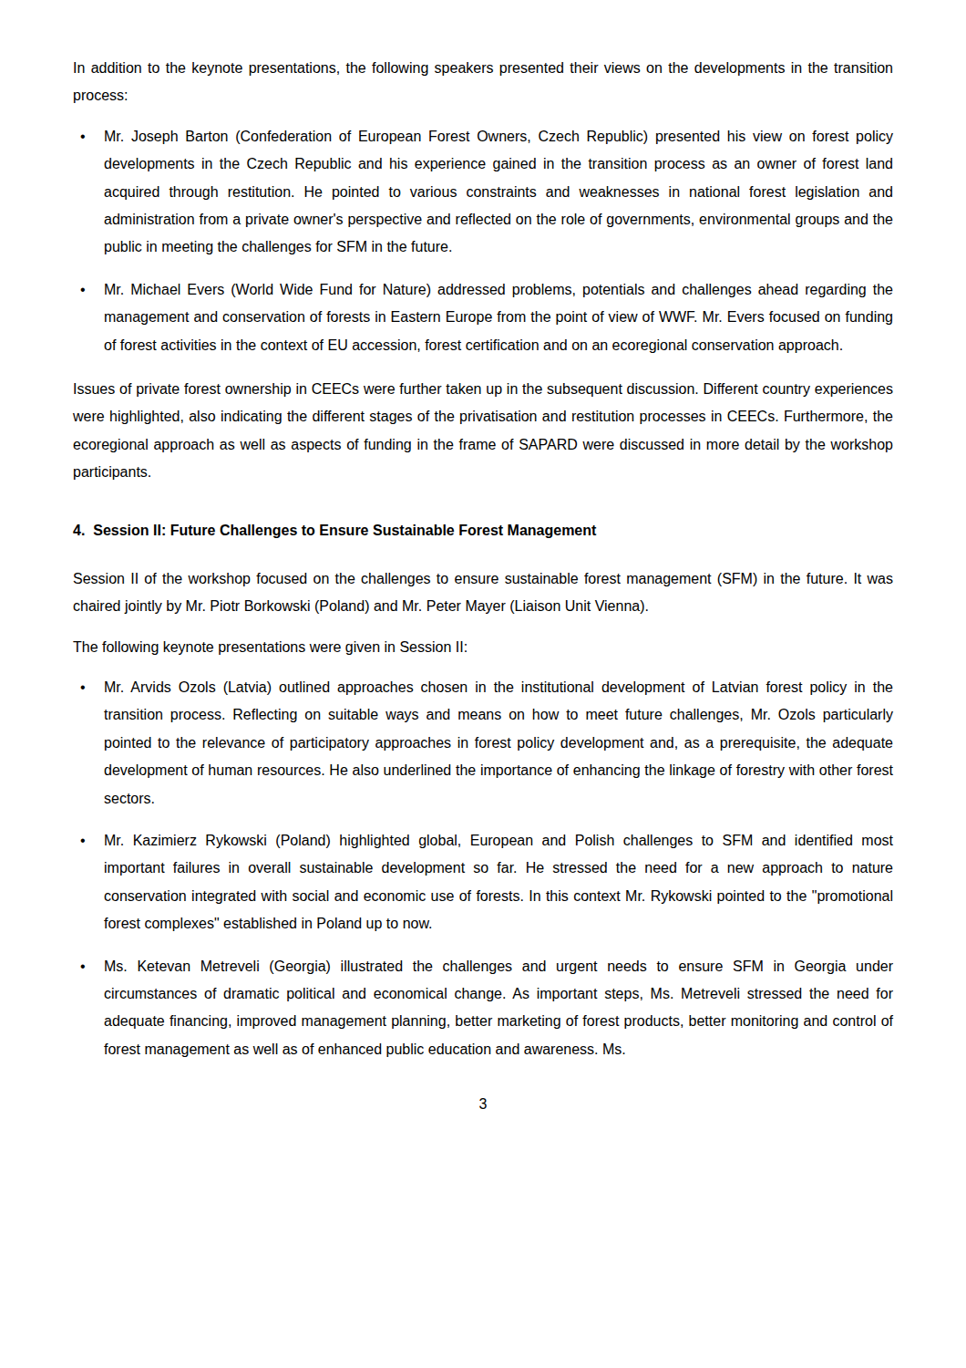In addition to the keynote presentations, the following speakers presented their views on the developments in the transition process:
Mr. Joseph Barton (Confederation of European Forest Owners, Czech Republic) presented his view on forest policy developments in the Czech Republic and his experience gained in the transition process as an owner of forest land acquired through restitution. He pointed to various constraints and weaknesses in national forest legislation and administration from a private owner's perspective and reflected on the role of governments, environmental groups and the public in meeting the challenges for SFM in the future.
Mr. Michael Evers (World Wide Fund for Nature) addressed problems, potentials and challenges ahead regarding the management and conservation of forests in Eastern Europe from the point of view of WWF. Mr. Evers focused on funding of forest activities in the context of EU accession, forest certification and on an ecoregional conservation approach.
Issues of private forest ownership in CEECs were further taken up in the subsequent discussion. Different country experiences were highlighted, also indicating the different stages of the privatisation and restitution processes in CEECs. Furthermore, the ecoregional approach as well as aspects of funding in the frame of SAPARD were discussed in more detail by the workshop participants.
4. Session II: Future Challenges to Ensure Sustainable Forest Management
Session II of the workshop focused on the challenges to ensure sustainable forest management (SFM) in the future. It was chaired jointly by Mr. Piotr Borkowski (Poland) and Mr. Peter Mayer (Liaison Unit Vienna).
The following keynote presentations were given in Session II:
Mr. Arvids Ozols (Latvia) outlined approaches chosen in the institutional development of Latvian forest policy in the transition process. Reflecting on suitable ways and means on how to meet future challenges, Mr. Ozols particularly pointed to the relevance of participatory approaches in forest policy development and, as a prerequisite, the adequate development of human resources. He also underlined the importance of enhancing the linkage of forestry with other forest sectors.
Mr. Kazimierz Rykowski (Poland) highlighted global, European and Polish challenges to SFM and identified most important failures in overall sustainable development so far. He stressed the need for a new approach to nature conservation integrated with social and economic use of forests. In this context Mr. Rykowski pointed to the "promotional forest complexes" established in Poland up to now.
Ms. Ketevan Metreveli (Georgia) illustrated the challenges and urgent needs to ensure SFM in Georgia under circumstances of dramatic political and economical change. As important steps, Ms. Metreveli stressed the need for adequate financing, improved management planning, better marketing of forest products, better monitoring and control of forest management as well as of enhanced public education and awareness. Ms.
3